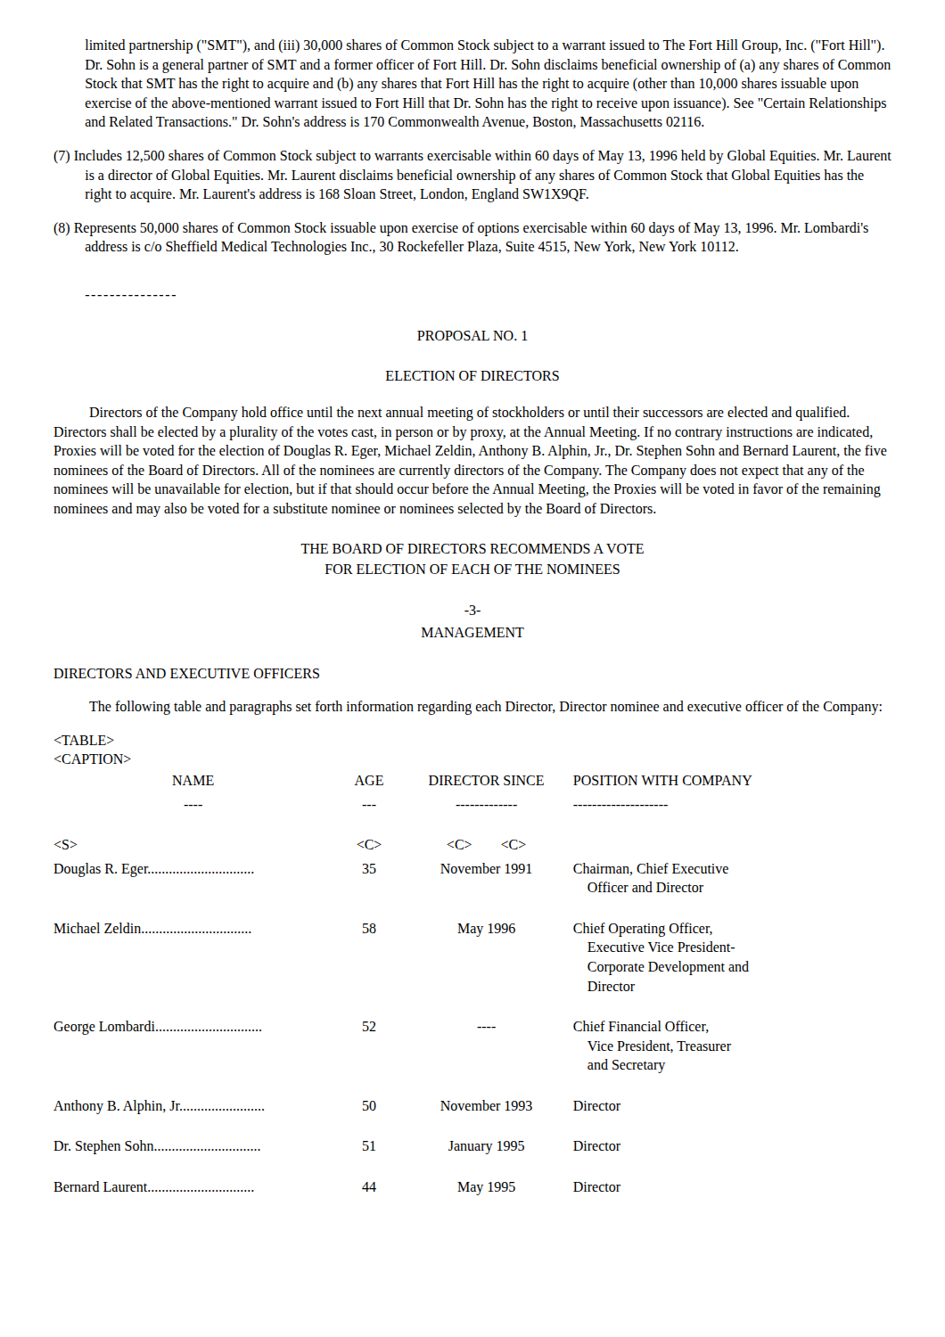limited partnership ("SMT"), and (iii) 30,000 shares of Common Stock subject to a warrant issued to The Fort Hill Group, Inc. ("Fort Hill"). Dr. Sohn is a general partner of SMT and a former officer of Fort Hill. Dr. Sohn disclaims beneficial ownership of (a) any shares of Common Stock that SMT has the right to acquire and (b) any shares that Fort Hill has the right to acquire (other than 10,000 shares issuable upon exercise of the above-mentioned warrant issued to Fort Hill that Dr. Sohn has the right to receive upon issuance). See "Certain Relationships and Related Transactions." Dr. Sohn's address is 170 Commonwealth Avenue, Boston, Massachusetts 02116.
(7) Includes 12,500 shares of Common Stock subject to warrants exercisable within 60 days of May 13, 1996 held by Global Equities. Mr. Laurent is a director of Global Equities. Mr. Laurent disclaims beneficial ownership of any shares of Common Stock that Global Equities has the right to acquire. Mr. Laurent's address is 168 Sloan Street, London, England SW1X9QF.
(8) Represents 50,000 shares of Common Stock issuable upon exercise of options exercisable within 60 days of May 13, 1996. Mr. Lombardi's address is c/o Sheffield Medical Technologies Inc., 30 Rockefeller Plaza, Suite 4515, New York, New York 10112.
---------------
PROPOSAL NO. 1
ELECTION OF DIRECTORS
Directors of the Company hold office until the next annual meeting of stockholders or until their successors are elected and qualified. Directors shall be elected by a plurality of the votes cast, in person or by proxy, at the Annual Meeting. If no contrary instructions are indicated, Proxies will be voted for the election of Douglas R. Eger, Michael Zeldin, Anthony B. Alphin, Jr., Dr. Stephen Sohn and Bernard Laurent, the five nominees of the Board of Directors. All of the nominees are currently directors of the Company. The Company does not expect that any of the nominees will be unavailable for election, but if that should occur before the Annual Meeting, the Proxies will be voted in favor of the remaining nominees and may also be voted for a substitute nominee or nominees selected by the Board of Directors.
THE BOARD OF DIRECTORS RECOMMENDS A VOTE
FOR ELECTION OF EACH OF THE NOMINEES
-3-
MANAGEMENT
DIRECTORS AND EXECUTIVE OFFICERS
The following table and paragraphs set forth information regarding each Director, Director nominee and executive officer of the Company:
<TABLE>
<CAPTION>
| NAME | AGE | DIRECTOR SINCE | POSITION WITH COMPANY |
| ---- | --- | ------------- | -------------------- |
| <S> | <C> | <C> <C> | |
| Douglas R. Eger .............................. | 35 | November 1991 | Chairman, Chief Executive Officer and Director |
| Michael Zeldin ............................... | 58 | May 1996 | Chief Operating Officer, Executive Vice President- Corporate Development and Director |
| George Lombardi .............................. | 52 | ---- | Chief Financial Officer, Vice President, Treasurer and Secretary |
| Anthony B. Alphin, Jr ........................ | 50 | November 1993 | Director |
| Dr. Stephen Sohn .............................. | 51 | January 1995 | Director |
| Bernard Laurent .............................. | 44 | May 1995 | Director |